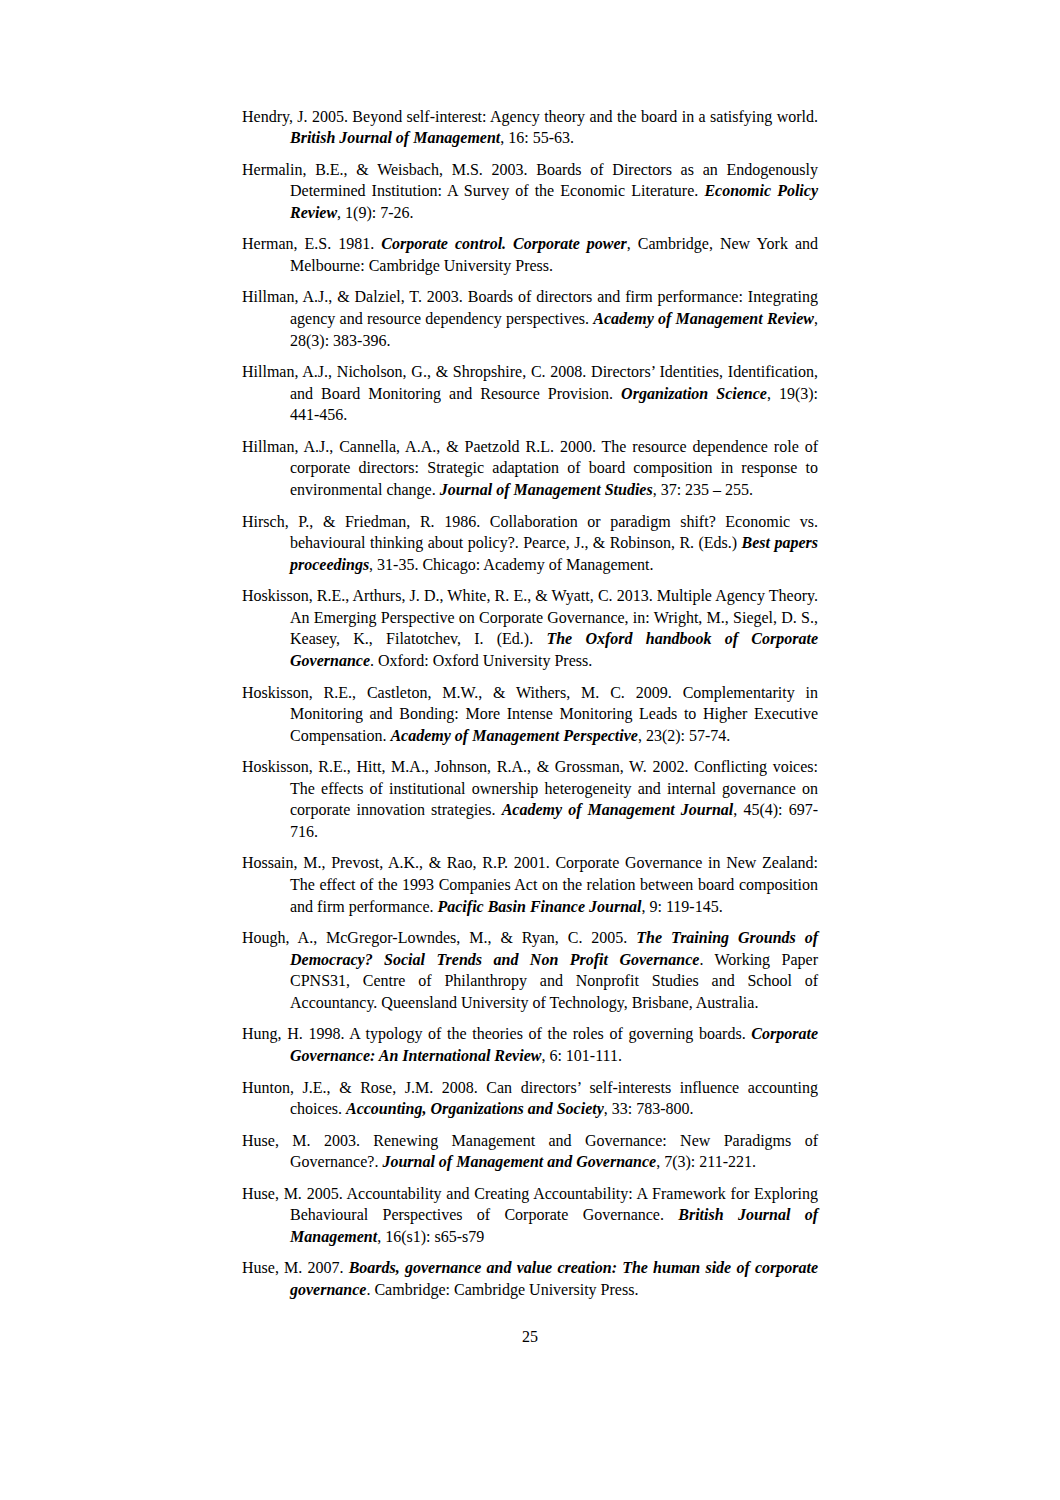Hendry, J. 2005. Beyond self-interest: Agency theory and the board in a satisfying world. British Journal of Management, 16: 55-63.
Hermalin, B.E., & Weisbach, M.S. 2003. Boards of Directors as an Endogenously Determined Institution: A Survey of the Economic Literature. Economic Policy Review, 1(9): 7-26.
Herman, E.S. 1981. Corporate control. Corporate power, Cambridge, New York and Melbourne: Cambridge University Press.
Hillman, A.J., & Dalziel, T. 2003. Boards of directors and firm performance: Integrating agency and resource dependency perspectives. Academy of Management Review, 28(3): 383-396.
Hillman, A.J., Nicholson, G., & Shropshire, C. 2008. Directors’ Identities, Identification, and Board Monitoring and Resource Provision. Organization Science, 19(3): 441-456.
Hillman, A.J., Cannella, A.A., & Paetzold R.L. 2000. The resource dependence role of corporate directors: Strategic adaptation of board composition in response to environmental change. Journal of Management Studies, 37: 235 – 255.
Hirsch, P., & Friedman, R. 1986. Collaboration or paradigm shift? Economic vs. behavioural thinking about policy?. Pearce, J., & Robinson, R. (Eds.) Best papers proceedings, 31-35. Chicago: Academy of Management.
Hoskisson, R.E., Arthurs, J. D., White, R. E., & Wyatt, C. 2013. Multiple Agency Theory. An Emerging Perspective on Corporate Governance, in: Wright, M., Siegel, D. S., Keasey, K., Filatotchev, I. (Ed.). The Oxford handbook of Corporate Governance. Oxford: Oxford University Press.
Hoskisson, R.E., Castleton, M.W., & Withers, M. C. 2009. Complementarity in Monitoring and Bonding: More Intense Monitoring Leads to Higher Executive Compensation. Academy of Management Perspective, 23(2): 57-74.
Hoskisson, R.E., Hitt, M.A., Johnson, R.A., & Grossman, W. 2002. Conflicting voices: The effects of institutional ownership heterogeneity and internal governance on corporate innovation strategies. Academy of Management Journal, 45(4): 697-716.
Hossain, M., Prevost, A.K., & Rao, R.P. 2001. Corporate Governance in New Zealand: The effect of the 1993 Companies Act on the relation between board composition and firm performance. Pacific Basin Finance Journal, 9: 119-145.
Hough, A., McGregor-Lowndes, M., & Ryan, C. 2005. The Training Grounds of Democracy? Social Trends and Non Profit Governance. Working Paper CPNS31, Centre of Philanthropy and Nonprofit Studies and School of Accountancy. Queensland University of Technology, Brisbane, Australia.
Hung, H. 1998. A typology of the theories of the roles of governing boards. Corporate Governance: An International Review, 6: 101-111.
Hunton, J.E., & Rose, J.M. 2008. Can directors’ self-interests influence accounting choices. Accounting, Organizations and Society, 33: 783-800.
Huse, M. 2003. Renewing Management and Governance: New Paradigms of Governance?. Journal of Management and Governance, 7(3): 211-221.
Huse, M. 2005. Accountability and Creating Accountability: A Framework for Exploring Behavioural Perspectives of Corporate Governance. British Journal of Management, 16(s1): s65-s79
Huse, M. 2007. Boards, governance and value creation: The human side of corporate governance. Cambridge: Cambridge University Press.
25